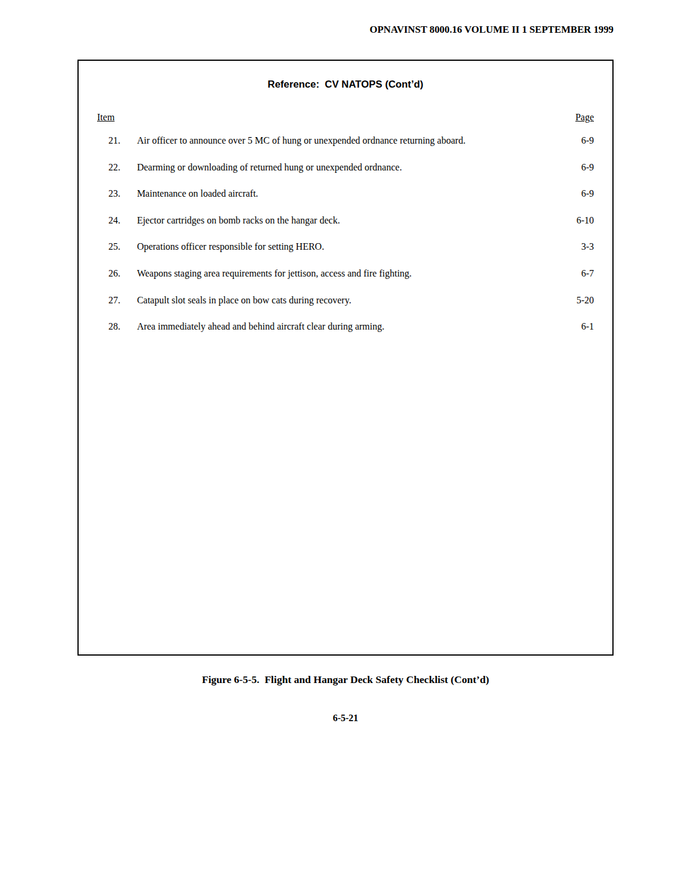OPNAVINST 8000.16 VOLUME II 1 SEPTEMBER 1999
Reference: CV NATOPS (Cont’d)
| Item | Page |
| --- | --- |
| 21. | Air officer to announce over 5 MC of hung or unexpended ordnance returning aboard. | 6-9 |
| 22. | Dearming or downloading of returned hung or unexpended ordnance. | 6-9 |
| 23. | Maintenance on loaded aircraft. | 6-9 |
| 24. | Ejector cartridges on bomb racks on the hangar deck. | 6-10 |
| 25. | Operations officer responsible for setting HERO. | 3-3 |
| 26. | Weapons staging area requirements for jettison, access and fire fighting. | 6-7 |
| 27. | Catapult slot seals in place on bow cats during recovery. | 5-20 |
| 28. | Area immediately ahead and behind aircraft clear during arming. | 6-1 |
Figure 6-5-5. Flight and Hangar Deck Safety Checklist (Cont’d)
6-5-21